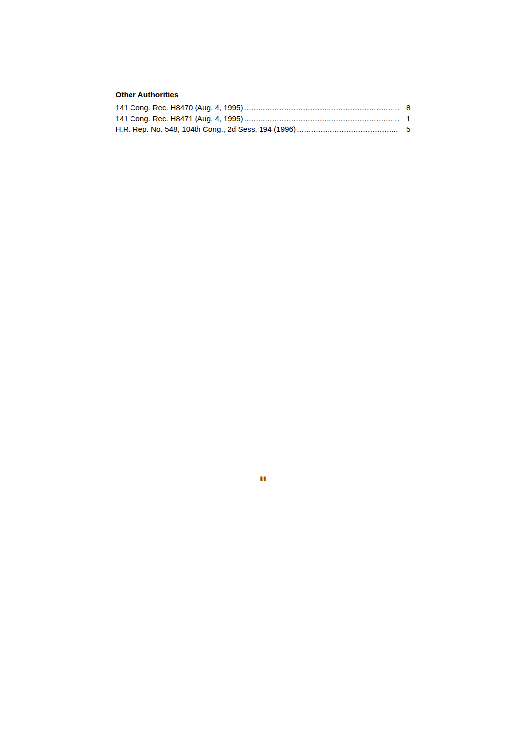Other Authorities
141 Cong. Rec. H8470 (Aug. 4, 1995) .......................................................................................... 8
141 Cong. Rec. H8471 (Aug. 4, 1995) .......................................................................................... 1
H.R. Rep. No. 548, 104th Cong., 2d Sess. 194 (1996) .......................................................................................... 5
iii